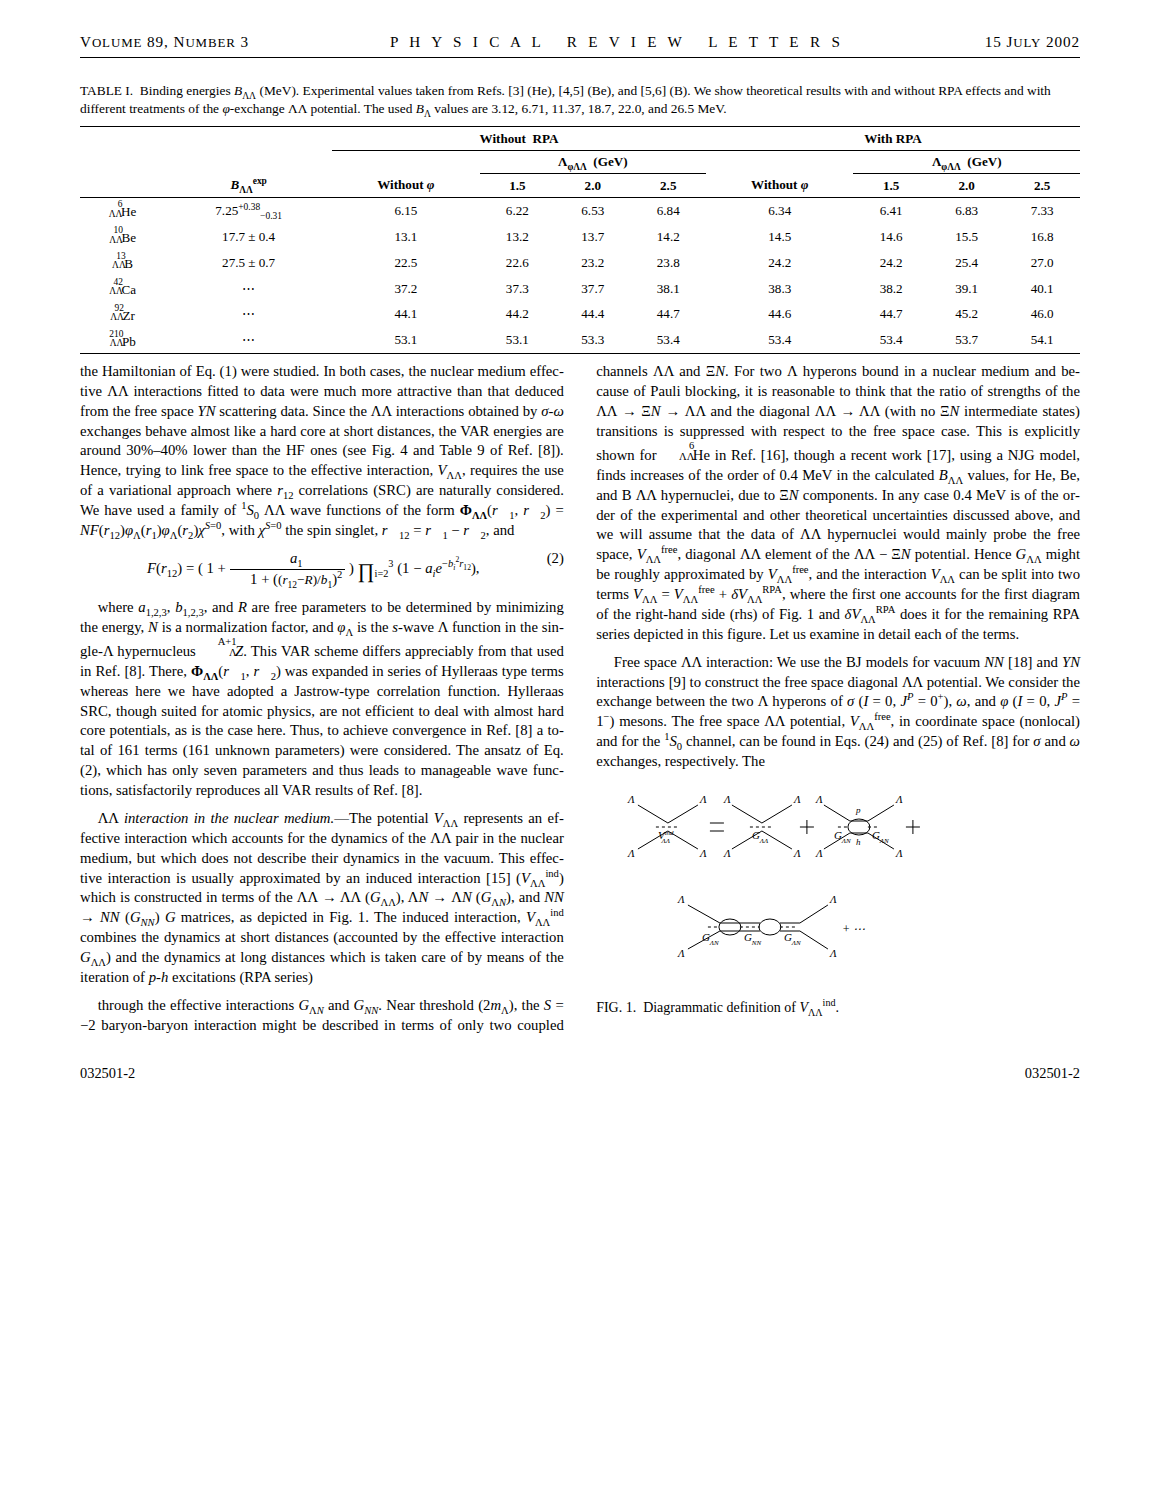VOLUME 89, NUMBER 3 P H Y S I C A L R E V I E W L E T T E R S 15 JULY 2002
TABLE I. Binding energies B ΛΛ (MeV). Experimental values taken from Refs. [3] (He), [4,5] (Be), and [5,6] (B). We show theoretical results with and without RPA effects and with different treatments of the φ -exchange ΛΛ potential. The used B Λ values are 3.12, 6.71, 11.37, 18.7, 22.0, and 26.5 MeV.
| | | Without RPA | With RPA |
| --- | --- | --- | --- |
| | | | Λ φΛΛ (GeV) | | Λ φΛΛ (GeV) |
| | B ΛΛ exp | Without φ | 1.5 | 2.0 | 2.5 | Without φ | 1.5 | 2.0 | 2.5 |
| 6 ΛΛ He | 7.25 +0.38 −0.31 | 6.15 | 6.22 | 6.53 | 6.84 | 6.34 | 6.41 | 6.83 | 7.33 |
| 10 ΛΛ Be | 17.7 ± 0.4 | 13.1 | 13.2 | 13.7 | 14.2 | 14.5 | 14.6 | 15.5 | 16.8 |
| 13 ΛΛ B | 27.5 ± 0.7 | 22.5 | 22.6 | 23.2 | 23.8 | 24.2 | 24.2 | 25.4 | 27.0 |
| 42 ΛΛ Ca | ⋯ | 37.2 | 37.3 | 37.7 | 38.1 | 38.3 | 38.2 | 39.1 | 40.1 |
| 92 ΛΛ Zr | ⋯ | 44.1 | 44.2 | 44.4 | 44.7 | 44.6 | 44.7 | 45.2 | 46.0 |
| 210 ΛΛ Pb | ⋯ | 53.1 | 53.1 | 53.3 | 53.4 | 53.4 | 53.4 | 53.7 | 54.1 |
the Hamiltonian of Eq. (1) were studied. In both cases, the nuclear medium effective ΛΛ interactions fitted to data were much more attractive than that deduced from the free space YN scattering data. Since the ΛΛ interactions obtained by σ-ω exchanges behave almost like a hard core at short distances, the VAR energies are around 30%–40% lower than the HF ones (see Fig. 4 and Table 9 of Ref. [8]). Hence, trying to link free space to the effective interaction, VΛΛ, requires the use of a variational approach where r12 correlations (SRC) are naturally considered. We have used a family of 1S0 ΛΛ wave functions of the form ΦΛΛ(r⃗1, r⃗2) = NF(r12)φΛ(r1)φΛ(r2)χS=0, with χS=0 the spin singlet, r⃗12 = r⃗1 − r⃗2, and
F(r12) = ( 1 + a11 + ((r12−R)/b1)2 ) ∏i=23 (1 − aie−bi2r12), (2)
where a1,2,3, b1,2,3, and R are free parameters to be determined by minimizing the energy, N is a normalization factor, and φΛ is the s-wave Λ function in the single-Λ hypernucleus A+1 Λ Z. This VAR scheme differs appreciably from that used in Ref. [8]. There, ΦΛΛ(r⃗1, r⃗2) was expanded in series of Hylleraas type terms whereas here we have adopted a Jastrow-type correlation function. Hylleraas SRC, though suited for atomic physics, are not efficient to deal with almost hard core potentials, as is the case here. Thus, to achieve convergence in Ref. [8] a total of 161 terms (161 unknown parameters) were considered. The ansatz of Eq. (2), which has only seven parameters and thus leads to manageable wave functions, satisfactorily reproduces all VAR results of Ref. [8].
ΛΛ interaction in the nuclear medium.—The potential VΛΛ represents an effective interaction which accounts for the dynamics of the ΛΛ pair in the nuclear medium, but which does not describe their dynamics in the vacuum. This effective interaction is usually approximated by an induced interaction [15] (VΛΛind) which is constructed in terms of the ΛΛ → ΛΛ (GΛΛ), ΛN → ΛN (GΛN), and NN → NN (GNN) G matrices, as depicted in Fig. 1. The induced interaction, VΛΛind combines the dynamics at short distances (accounted by the effective interaction GΛΛ) and the dynamics at long distances which is taken care of by means of the iteration of p-h excitations (RPA series)
through the effective interactions GΛN and GNN. Near threshold (2mΛ), the S = −2 baryon-baryon interaction might be described in terms of only two coupled channels ΛΛ and ΞN. For two Λ hyperons bound in a nuclear medium and because of Pauli blocking, it is reasonable to think that the ratio of strengths of the ΛΛ → ΞN → ΛΛ and the diagonal ΛΛ → ΛΛ (with no ΞN intermediate states) transitions is suppressed with respect to the free space case. This is explicitly shown for 6 ΛΛHe in Ref. [16], though a recent work [17], using a NJG model, finds increases of the order of 0.4 MeV in the calculated BΛΛ values, for He, Be, and B ΛΛ hypernuclei, due to ΞN components. In any case 0.4 MeV is of the order of the experimental and other theoretical uncertainties discussed above, and we will assume that the data of ΛΛ hypernuclei would mainly probe the free space, VΛΛfree, diagonal ΛΛ element of the ΛΛ − ΞN potential. Hence GΛΛ might be roughly approximated by VΛΛfree, and the interaction VΛΛ can be split into two terms VΛΛ = VΛΛfree + δVΛΛRPA, where the first one accounts for the first diagram of the right-hand side (rhs) of Fig. 1 and δVΛΛRPA does it for the remaining RPA series depicted in this figure. Let us examine in detail each of the terms.
Free space ΛΛ interaction: We use the BJ models for vacuum NN [18] and YN interactions [9] to construct the free space diagonal ΛΛ potential. We consider the exchange between the two Λ hyperons of σ (I = 0, JP = 0+), ω, and φ (I = 0, JP = 1−) mesons. The free space ΛΛ potential, VΛΛfree, in coordinate space (nonlocal) and for the 1S0 channel, can be found in Eqs. (24) and (25) of Ref. [8] for σ and ω exchanges, respectively. The
Λ Λ Λ Λ VindΛΛ Λ Λ Λ Λ GΛΛ Λ Λ Λ Λ GΛN GΛN p h Λ Λ Λ Λ GΛN GNN GΛN + ⋯
FIG. 1. Diagrammatic definition of VΛΛind.
032501-2 032501-2